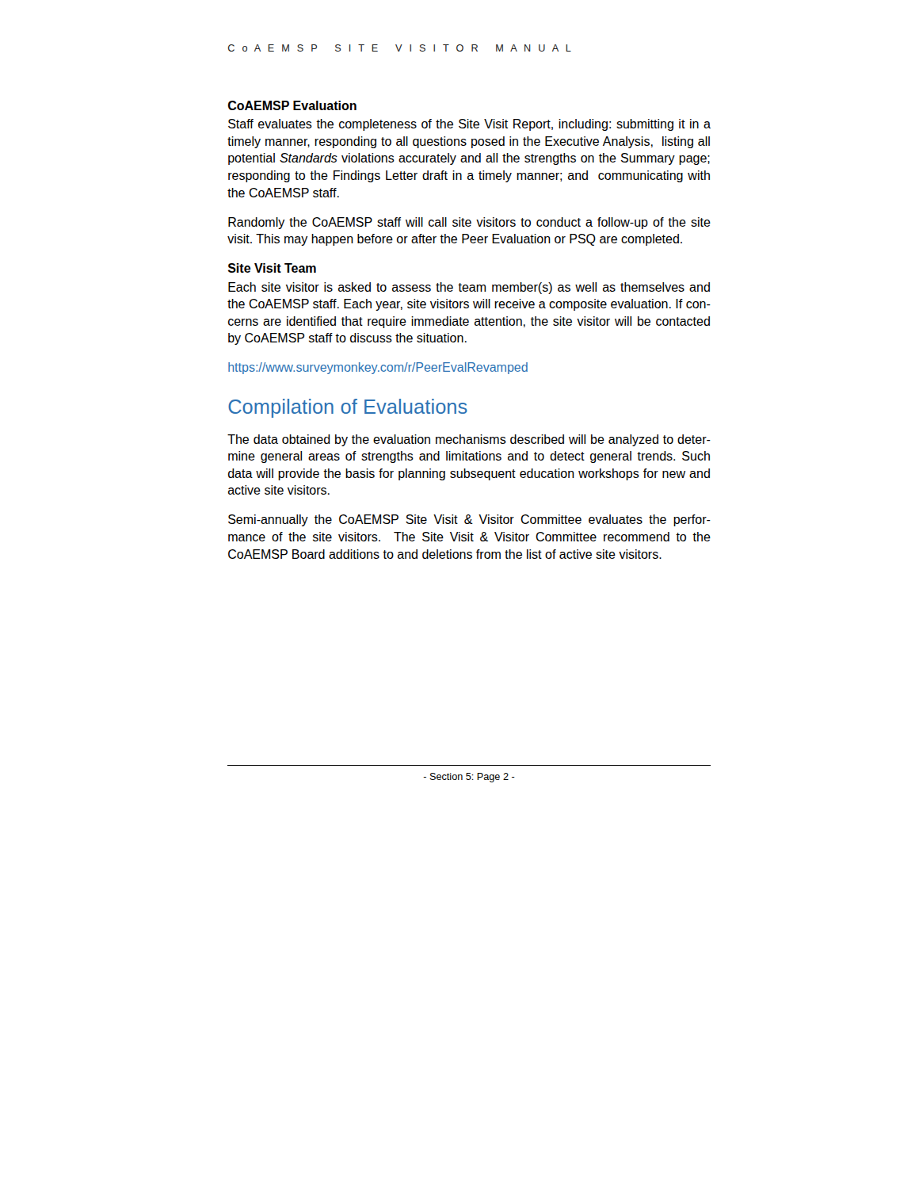C o A E M S P S I T E V I S I T O R M A N U A L
CoAEMSP Evaluation
Staff evaluates the completeness of the Site Visit Report, including: submitting it in a timely manner, responding to all questions posed in the Executive Analysis, listing all potential Standards violations accurately and all the strengths on the Summary page; responding to the Findings Letter draft in a timely manner; and communicating with the CoAEMSP staff.
Randomly the CoAEMSP staff will call site visitors to conduct a follow-up of the site visit. This may happen before or after the Peer Evaluation or PSQ are completed.
Site Visit Team
Each site visitor is asked to assess the team member(s) as well as themselves and the CoAEMSP staff. Each year, site visitors will receive a composite evaluation. If concerns are identified that require immediate attention, the site visitor will be contacted by CoAEMSP staff to discuss the situation.
https://www.surveymonkey.com/r/PeerEvalRevamped
Compilation of Evaluations
The data obtained by the evaluation mechanisms described will be analyzed to determine general areas of strengths and limitations and to detect general trends. Such data will provide the basis for planning subsequent education workshops for new and active site visitors.
Semi-annually the CoAEMSP Site Visit & Visitor Committee evaluates the performance of the site visitors. The Site Visit & Visitor Committee recommend to the CoAEMSP Board additions to and deletions from the list of active site visitors.
- Section 5: Page 2 -